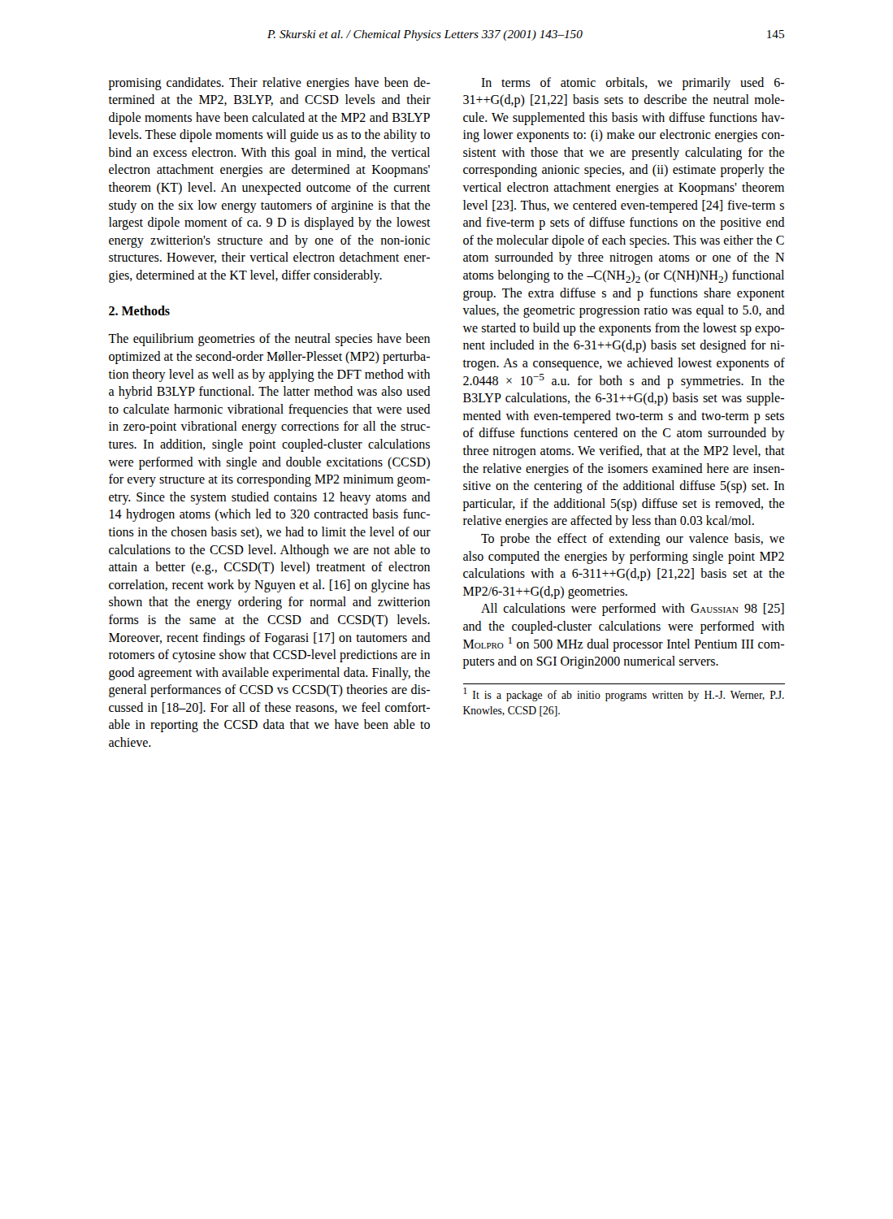P. Skurski et al. / Chemical Physics Letters 337 (2001) 143–150 145
promising candidates. Their relative energies have been determined at the MP2, B3LYP, and CCSD levels and their dipole moments have been calculated at the MP2 and B3LYP levels. These dipole moments will guide us as to the ability to bind an excess electron. With this goal in mind, the vertical electron attachment energies are determined at Koopmans' theorem (KT) level. An unexpected outcome of the current study on the six low energy tautomers of arginine is that the largest dipole moment of ca. 9 D is displayed by the lowest energy zwitterion's structure and by one of the non-ionic structures. However, their vertical electron detachment energies, determined at the KT level, differ considerably.
2. Methods
The equilibrium geometries of the neutral species have been optimized at the second-order Møller-Plesset (MP2) perturbation theory level as well as by applying the DFT method with a hybrid B3LYP functional. The latter method was also used to calculate harmonic vibrational frequencies that were used in zero-point vibrational energy corrections for all the structures. In addition, single point coupled-cluster calculations were performed with single and double excitations (CCSD) for every structure at its corresponding MP2 minimum geometry. Since the system studied contains 12 heavy atoms and 14 hydrogen atoms (which led to 320 contracted basis functions in the chosen basis set), we had to limit the level of our calculations to the CCSD level. Although we are not able to attain a better (e.g., CCSD(T) level) treatment of electron correlation, recent work by Nguyen et al. [16] on glycine has shown that the energy ordering for normal and zwitterion forms is the same at the CCSD and CCSD(T) levels. Moreover, recent findings of Fogarasi [17] on tautomers and rotomers of cytosine show that CCSD-level predictions are in good agreement with available experimental data. Finally, the general performances of CCSD vs CCSD(T) theories are discussed in [18–20]. For all of these reasons, we feel comfortable in reporting the CCSD data that we have been able to achieve.
In terms of atomic orbitals, we primarily used 6-31++G(d,p) [21,22] basis sets to describe the neutral molecule. We supplemented this basis with diffuse functions having lower exponents to: (i) make our electronic energies consistent with those that we are presently calculating for the corresponding anionic species, and (ii) estimate properly the vertical electron attachment energies at Koopmans' theorem level [23]. Thus, we centered even-tempered [24] five-term s and five-term p sets of diffuse functions on the positive end of the molecular dipole of each species. This was either the C atom surrounded by three nitrogen atoms or one of the N atoms belonging to the –C(NH2)2 (or C(NH)NH2) functional group. The extra diffuse s and p functions share exponent values, the geometric progression ratio was equal to 5.0, and we started to build up the exponents from the lowest sp exponent included in the 6-31++G(d,p) basis set designed for nitrogen. As a consequence, we achieved lowest exponents of 2.0448 × 10−5 a.u. for both s and p symmetries. In the B3LYP calculations, the 6-31++G(d,p) basis set was supplemented with even-tempered two-term s and two-term p sets of diffuse functions centered on the C atom surrounded by three nitrogen atoms. We verified, that at the MP2 level, that the relative energies of the isomers examined here are insensitive on the centering of the additional diffuse 5(sp) set. In particular, if the additional 5(sp) diffuse set is removed, the relative energies are affected by less than 0.03 kcal/mol.
To probe the effect of extending our valence basis, we also computed the energies by performing single point MP2 calculations with a 6-311++G(d,p) [21,22] basis set at the MP2/6-31++G(d,p) geometries.
All calculations were performed with Gaussian 98 [25] and the coupled-cluster calculations were performed with Molpro 1 on 500 MHz dual processor Intel Pentium III computers and on SGI Origin2000 numerical servers.
1 It is a package of ab initio programs written by H.-J. Werner, P.J. Knowles, CCSD [26].